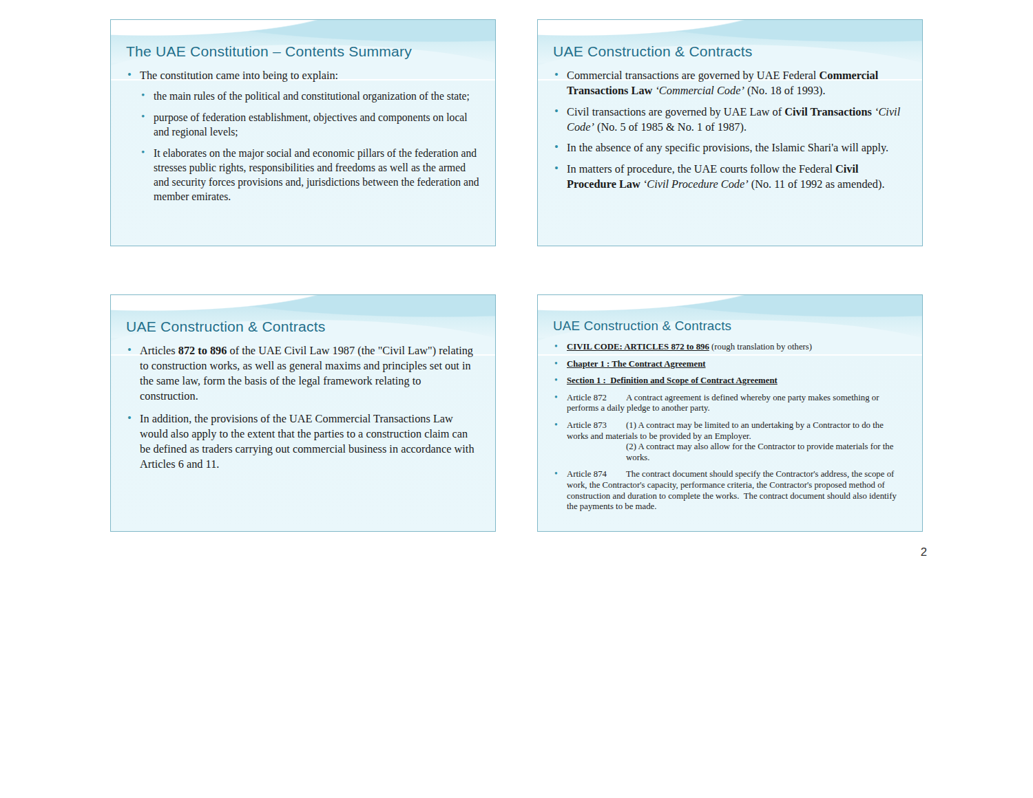The UAE Constitution – Contents Summary
The constitution came into being to explain:
the main rules of the political and constitutional organization of the state;
purpose of federation establishment, objectives and components on local and regional levels;
It elaborates on the major social and economic pillars of the federation and stresses public rights, responsibilities and freedoms as well as the armed and security forces provisions and, jurisdictions between the federation and member emirates.
UAE Construction & Contracts
Commercial transactions are governed by UAE Federal Commercial Transactions Law ‘Commercial Code’ (No. 18 of 1993).
Civil transactions are governed by UAE Law of Civil Transactions ‘Civil Code’ (No. 5 of 1985 & No. 1 of 1987).
In the absence of any specific provisions, the Islamic Shari'a will apply.
In matters of procedure, the UAE courts follow the Federal Civil Procedure Law ‘Civil Procedure Code’ (No. 11 of 1992 as amended).
UAE Construction & Contracts
Articles 872 to 896 of the UAE Civil Law 1987 (the "Civil Law") relating to construction works, as well as general maxims and principles set out in the same law, form the basis of the legal framework relating to construction.
In addition, the provisions of the UAE Commercial Transactions Law would also apply to the extent that the parties to a construction claim can be defined as traders carrying out commercial business in accordance with Articles 6 and 11.
UAE Construction & Contracts
CIVIL CODE: ARTICLES 872 to 896 (rough translation by others)
Chapter 1 : The Contract Agreement
Section 1 : Definition and Scope of Contract Agreement
Article 872 A contract agreement is defined whereby one party makes something or performs a daily pledge to another party.
Article 873(1) A contract may be limited to an undertaking by a Contractor to do the works and materials to be provided by an Employer. (2) A contract may also allow for the Contractor to provide materials for the works.
Article 874 The contract document should specify the Contractor's address, the scope of work, the Contractor's capacity, performance criteria, the Contractor's proposed method of construction and duration to complete the works. The contract document should also identify the payments to be made.
2